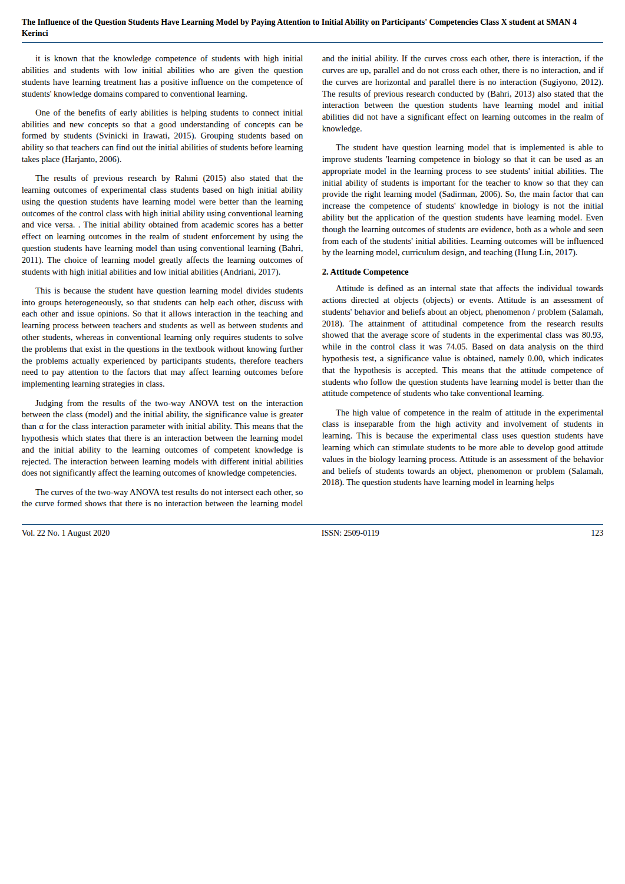The Influence of the Question Students Have Learning Model by Paying Attention to Initial Ability on Participants' Competencies Class X student at SMAN 4 Kerinci
it is known that the knowledge competence of students with high initial abilities and students with low initial abilities who are given the question students have learning treatment has a positive influence on the competence of students' knowledge domains compared to conventional learning.
One of the benefits of early abilities is helping students to connect initial abilities and new concepts so that a good understanding of concepts can be formed by students (Svinicki in Irawati, 2015). Grouping students based on ability so that teachers can find out the initial abilities of students before learning takes place (Harjanto, 2006).
The results of previous research by Rahmi (2015) also stated that the learning outcomes of experimental class students based on high initial ability using the question students have learning model were better than the learning outcomes of the control class with high initial ability using conventional learning and vice versa. . The initial ability obtained from academic scores has a better effect on learning outcomes in the realm of student enforcement by using the question students have learning model than using conventional learning (Bahri, 2011). The choice of learning model greatly affects the learning outcomes of students with high initial abilities and low initial abilities (Andriani, 2017).
This is because the student have question learning model divides students into groups heterogeneously, so that students can help each other, discuss with each other and issue opinions. So that it allows interaction in the teaching and learning process between teachers and students as well as between students and other students, whereas in conventional learning only requires students to solve the problems that exist in the questions in the textbook without knowing further the problems actually experienced by participants students, therefore teachers need to pay attention to the factors that may affect learning outcomes before implementing learning strategies in class.
Judging from the results of the two-way ANOVA test on the interaction between the class (model) and the initial ability, the significance value is greater than α for the class interaction parameter with initial ability. This means that the hypothesis which states that there is an interaction between the learning model and the initial ability to the learning outcomes of competent knowledge is rejected. The interaction between learning models with different initial abilities does not significantly affect the learning outcomes of knowledge competencies.
The curves of the two-way ANOVA test results do not intersect each other, so the curve formed shows that there is no interaction between the learning model and the initial ability. If the curves cross each other, there is interaction, if the curves are up, parallel and do not cross each other, there is no interaction, and if the curves are horizontal and parallel there is no interaction (Sugiyono, 2012). The results of previous research conducted by (Bahri, 2013) also stated that the interaction between the question students have learning model and initial abilities did not have a significant effect on learning outcomes in the realm of knowledge.
The student have question learning model that is implemented is able to improve students 'learning competence in biology so that it can be used as an appropriate model in the learning process to see students' initial abilities. The initial ability of students is important for the teacher to know so that they can provide the right learning model (Sadirman, 2006). So, the main factor that can increase the competence of students' knowledge in biology is not the initial ability but the application of the question students have learning model. Even though the learning outcomes of students are evidence, both as a whole and seen from each of the students' initial abilities. Learning outcomes will be influenced by the learning model, curriculum design, and teaching (Hung Lin, 2017).
2. Attitude Competence
Attitude is defined as an internal state that affects the individual towards actions directed at objects (objects) or events. Attitude is an assessment of students' behavior and beliefs about an object, phenomenon / problem (Salamah, 2018). The attainment of attitudinal competence from the research results showed that the average score of students in the experimental class was 80.93, while in the control class it was 74.05. Based on data analysis on the third hypothesis test, a significance value is obtained, namely 0.00, which indicates that the hypothesis is accepted. This means that the attitude competence of students who follow the question students have learning model is better than the attitude competence of students who take conventional learning.
The high value of competence in the realm of attitude in the experimental class is inseparable from the high activity and involvement of students in learning. This is because the experimental class uses question students have learning which can stimulate students to be more able to develop good attitude values in the biology learning process. Attitude is an assessment of the behavior and beliefs of students towards an object, phenomenon or problem (Salamah, 2018). The question students have learning model in learning helps
Vol. 22 No. 1 August 2020 ISSN: 2509-0119 123